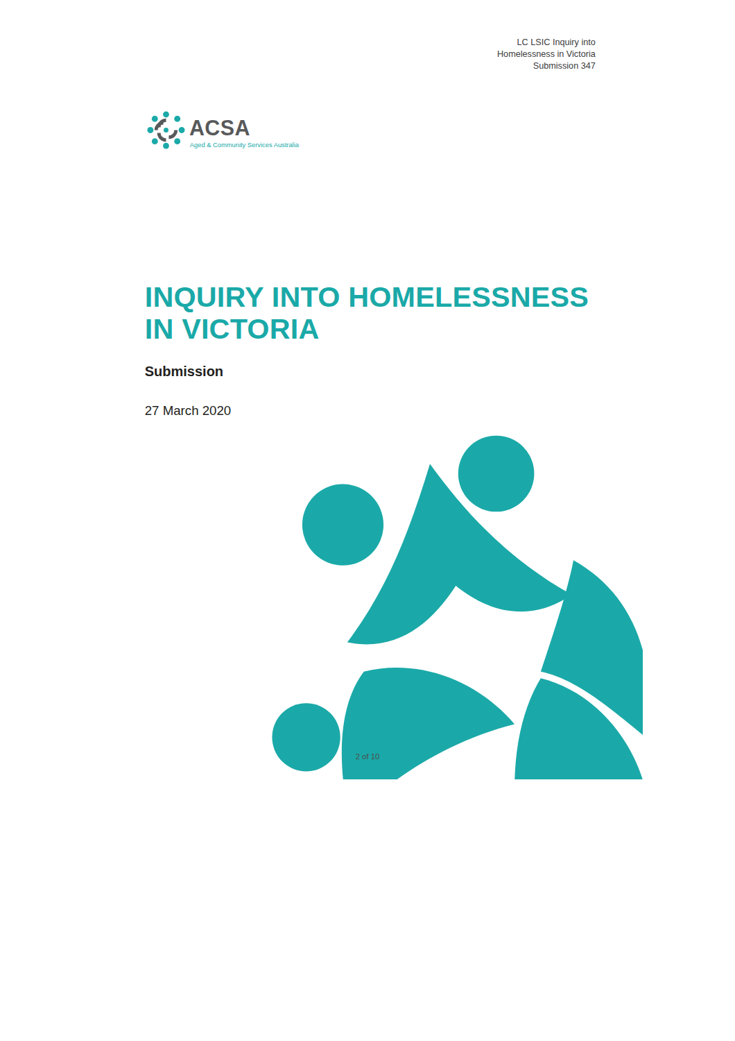LC LSIC Inquiry into
Homelessness in Victoria
Submission 347
ACSA Aged & Community Services Australia
INQUIRY INTO HOMELESSNESS IN VICTORIA
Submission
27 March 2020
2 of 10